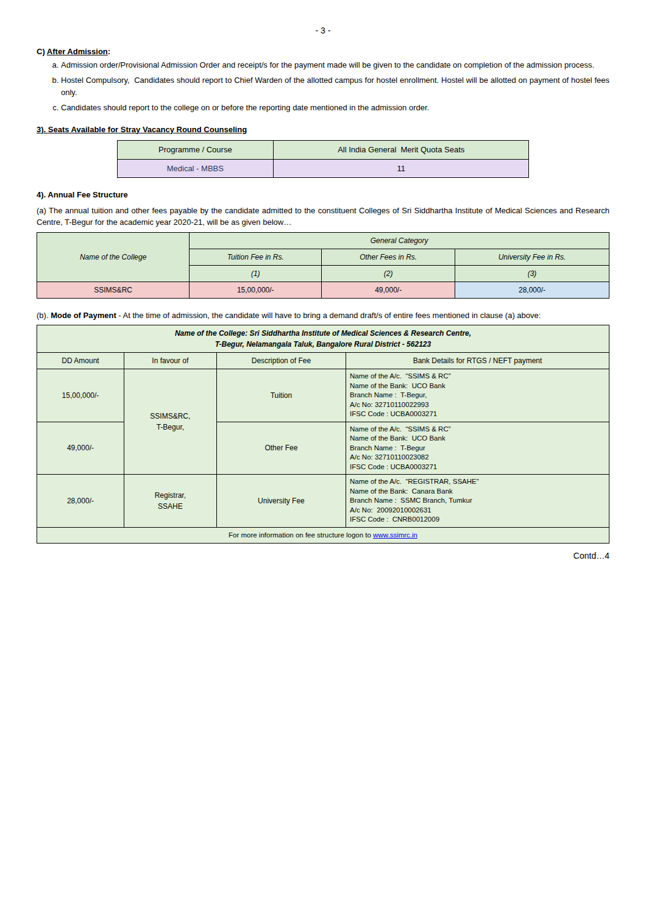- 3 -
C) After Admission:
Admission order/Provisional Admission Order and receipt/s for the payment made will be given to the candidate on completion of the admission process.
Hostel Compulsory, Candidates should report to Chief Warden of the allotted campus for hostel enrollment. Hostel will be allotted on payment of hostel fees only.
Candidates should report to the college on or before the reporting date mentioned in the admission order.
3). Seats Available for Stray Vacancy Round Counseling
| Programme / Course | All India General Merit Quota Seats |
| --- | --- |
| Medical - MBBS | 11 |
4). Annual Fee Structure
(a) The annual tuition and other fees payable by the candidate admitted to the constituent Colleges of Sri Siddhartha Institute of Medical Sciences and Research Centre, T-Begur for the academic year 2020-21, will be as given below…
| Name of the College | General Category |
| --- | --- |
| Tuition Fee in Rs. | Other Fees in Rs. | University Fee in Rs. |
| (1) | (2) | (3) |
| SSIMS&RC | 15,00,000/- | 49,000/- | 28,000/- |
(b). Mode of Payment - At the time of admission, the candidate will have to bring a demand draft/s of entire fees mentioned in clause (a) above:
| Name of the College: Sri Siddhartha Institute of Medical Sciences & Research Centre, T-Begur, Nelamangala Taluk, Bangalore Rural District - 562123 |
| --- |
| DD Amount | In favour of | Description of Fee | Bank Details for RTGS / NEFT payment |
| 15,00,000/- | SSIMS&RC, T-Begur, | Tuition | Name of the A/c. “SSIMS & RC” Name of the Bank: UCO Bank Branch Name : T-Begur, A/c No: 32710110022993 IFSC Code : UCBA0003271 |
| 49,000/- | Other Fee | Name of the A/c. “SSIMS & RC” Name of the Bank: UCO Bank Branch Name : T-Begur A/c No: 32710110023082 IFSC Code : UCBA0003271 |
| 28,000/- | Registrar, SSAHE | University Fee | Name of the A/c. “REGISTRAR, SSAHE” Name of the Bank: Canara Bank Branch Name : SSMC Branch, Tumkur A/c No: 20092010002631 IFSC Code : CNRB0012009 |
| For more information on fee structure logon to www.ssimrc.in |
Contd…4